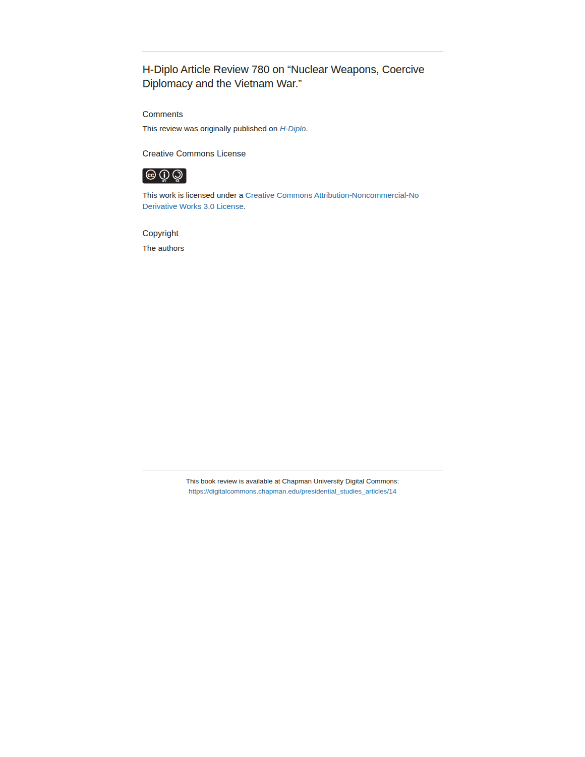H-Diplo Article Review 780 on “Nuclear Weapons, Coercive Diplomacy and the Vietnam War.”
Comments
This review was originally published on H-Diplo.
Creative Commons License
cc BY SA
This work is licensed under a Creative Commons Attribution-Noncommercial-No Derivative Works 3.0 License.
Copyright
The authors
This book review is available at Chapman University Digital Commons: https://digitalcommons.chapman.edu/presidential_studies_articles/14